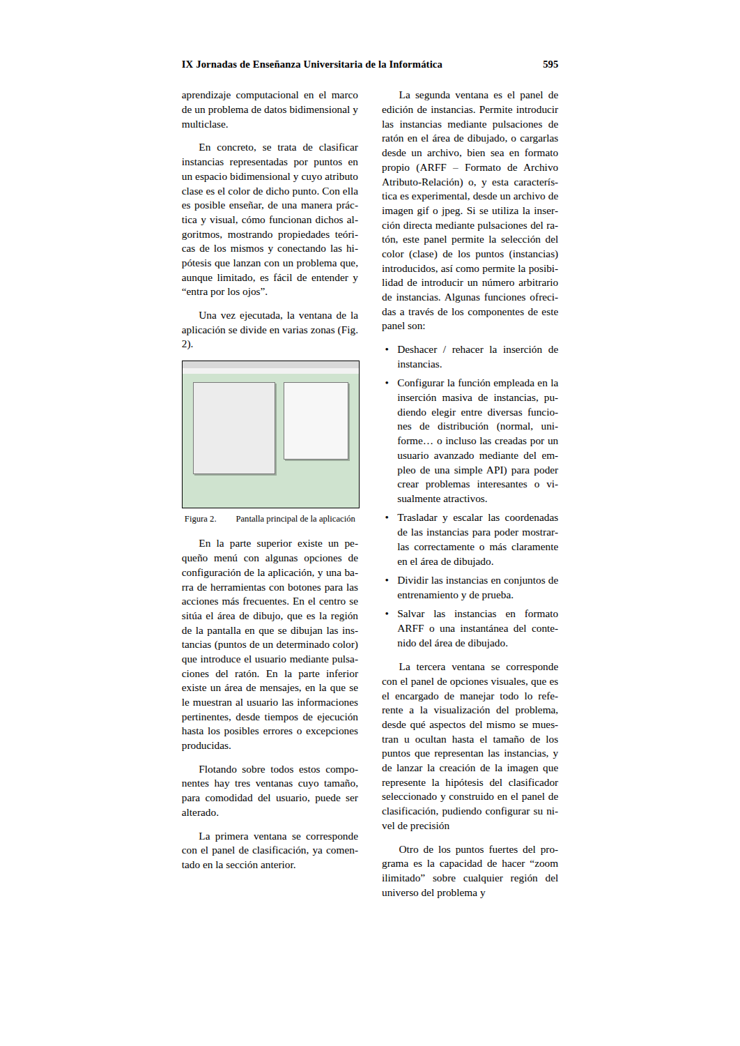IX Jornadas de Enseñanza Universitaria de la Informática 595
aprendizaje computacional en el marco de un problema de datos bidimensional y multiclase.
En concreto, se trata de clasificar instancias representadas por puntos en un espacio bidimensional y cuyo atributo clase es el color de dicho punto. Con ella es posible enseñar, de una manera práctica y visual, cómo funcionan dichos algoritmos, mostrando propiedades teóricas de los mismos y conectando las hipótesis que lanzan con un problema que, aunque limitado, es fácil de entender y “entra por los ojos”.
Una vez ejecutada, la ventana de la aplicación se divide en varias zonas (Fig. 2).
Figura 2. Pantalla principal de la aplicación
En la parte superior existe un pequeño menú con algunas opciones de configuración de la aplicación, y una barra de herramientas con botones para las acciones más frecuentes. En el centro se sitúa el área de dibujo, que es la región de la pantalla en que se dibujan las instancias (puntos de un determinado color) que introduce el usuario mediante pulsaciones del ratón. En la parte inferior existe un área de mensajes, en la que se le muestran al usuario las informaciones pertinentes, desde tiempos de ejecución hasta los posibles errores o excepciones producidas.
Flotando sobre todos estos componentes hay tres ventanas cuyo tamaño, para comodidad del usuario, puede ser alterado.
La primera ventana se corresponde con el panel de clasificación, ya comentado en la sección anterior.
La segunda ventana es el panel de edición de instancias. Permite introducir las instancias mediante pulsaciones de ratón en el área de dibujado, o cargarlas desde un archivo, bien sea en formato propio (ARFF – Formato de Archivo Atributo-Relación) o, y esta característica es experimental, desde un archivo de imagen gif o jpeg. Si se utiliza la inserción directa mediante pulsaciones del ratón, este panel permite la selección del color (clase) de los puntos (instancias) introducidos, así como permite la posibilidad de introducir un número arbitrario de instancias. Algunas funciones ofrecidas a través de los componentes de este panel son:
Deshacer / rehacer la inserción de instancias.
Configurar la función empleada en la inserción masiva de instancias, pudiendo elegir entre diversas funciones de distribución (normal, uniforme… o incluso las creadas por un usuario avanzado mediante del empleo de una simple API) para poder crear problemas interesantes o visualmente atractivos.
Trasladar y escalar las coordenadas de las instancias para poder mostrarlas correctamente o más claramente en el área de dibujado.
Dividir las instancias en conjuntos de entrenamiento y de prueba.
Salvar las instancias en formato ARFF o una instantánea del contenido del área de dibujado.
La tercera ventana se corresponde con el panel de opciones visuales, que es el encargado de manejar todo lo referente a la visualización del problema, desde qué aspectos del mismo se muestran u ocultan hasta el tamaño de los puntos que representan las instancias, y de lanzar la creación de la imagen que represente la hipótesis del clasificador seleccionado y construido en el panel de clasificación, pudiendo configurar su nivel de precisión
Otro de los puntos fuertes del programa es la capacidad de hacer “zoom ilimitado” sobre cualquier región del universo del problema y